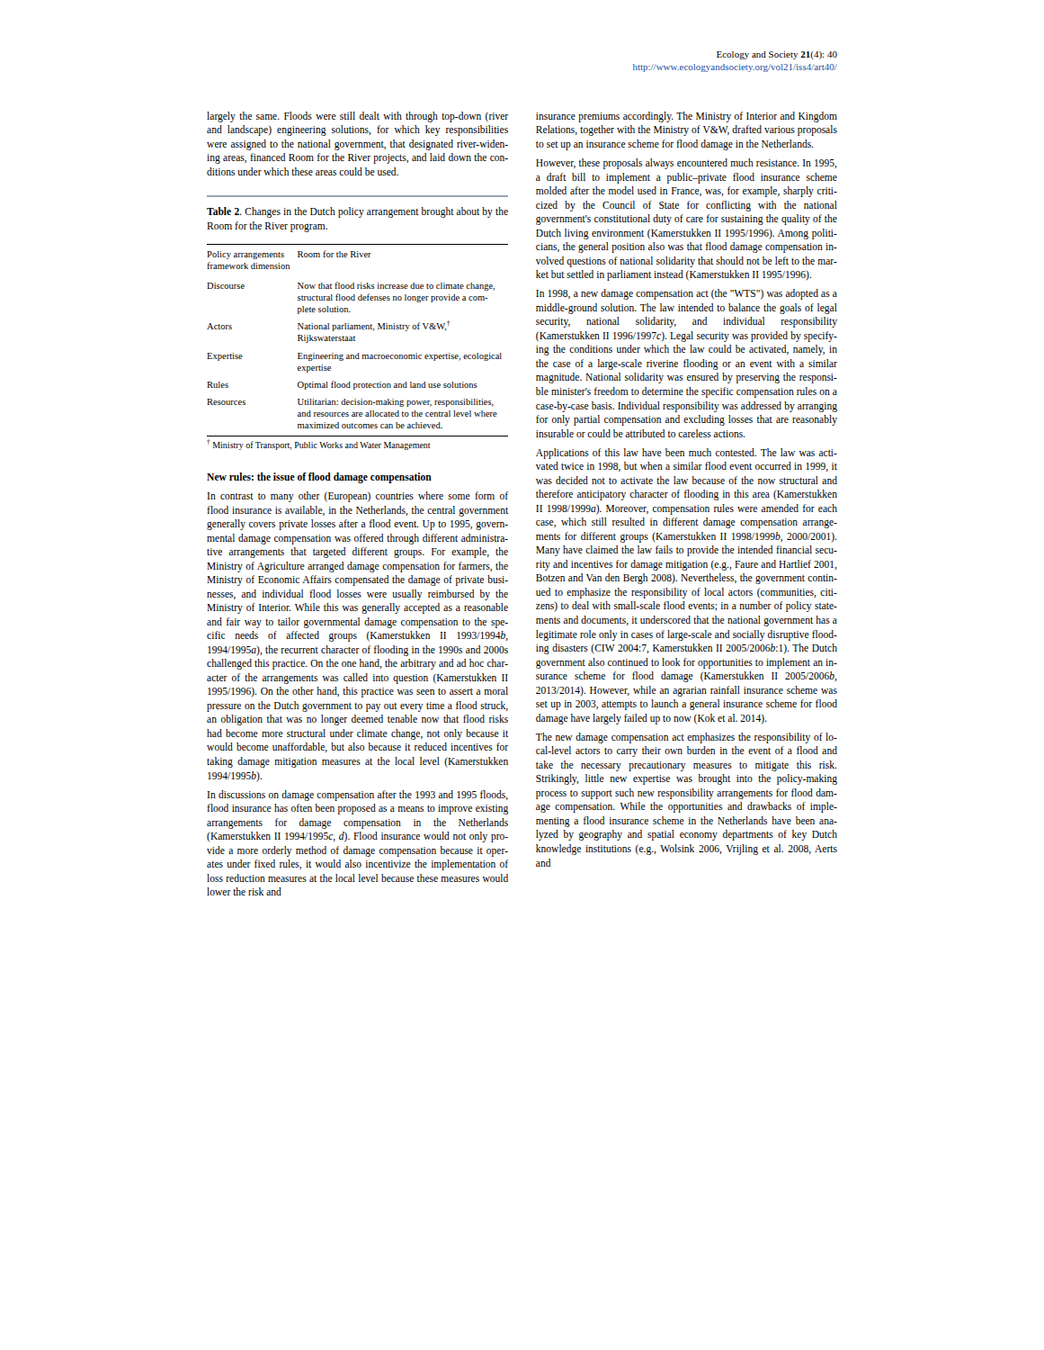Ecology and Society 21(4): 40
http://www.ecologyandsociety.org/vol21/iss4/art40/
largely the same. Floods were still dealt with through top-down (river and landscape) engineering solutions, for which key responsibilities were assigned to the national government, that designated river-widening areas, financed Room for the River projects, and laid down the conditions under which these areas could be used.
Table 2. Changes in the Dutch policy arrangement brought about by the Room for the River program.
| Policy arrangements framework dimension | Room for the River |
| --- | --- |
| Discourse | Now that flood risks increase due to climate change, structural flood defenses no longer provide a complete solution. |
| Actors | National parliament, Ministry of V&W, † Rijkswaterstaat |
| Expertise | Engineering and macroeconomic expertise, ecological expertise |
| Rules | Optimal flood protection and land use solutions |
| Resources | Utilitarian: decision-making power, responsibilities, and resources are allocated to the central level where maximized outcomes can be achieved. |
† Ministry of Transport, Public Works and Water Management
New rules: the issue of flood damage compensation
In contrast to many other (European) countries where some form of flood insurance is available, in the Netherlands, the central government generally covers private losses after a flood event. Up to 1995, governmental damage compensation was offered through different administrative arrangements that targeted different groups. For example, the Ministry of Agriculture arranged damage compensation for farmers, the Ministry of Economic Affairs compensated the damage of private businesses, and individual flood losses were usually reimbursed by the Ministry of Interior. While this was generally accepted as a reasonable and fair way to tailor governmental damage compensation to the specific needs of affected groups (Kamerstukken II 1993/1994b, 1994/1995a), the recurrent character of flooding in the 1990s and 2000s challenged this practice. On the one hand, the arbitrary and ad hoc character of the arrangements was called into question (Kamerstukken II 1995/1996). On the other hand, this practice was seen to assert a moral pressure on the Dutch government to pay out every time a flood struck, an obligation that was no longer deemed tenable now that flood risks had become more structural under climate change, not only because it would become unaffordable, but also because it reduced incentives for taking damage mitigation measures at the local level (Kamerstukken 1994/1995b).
In discussions on damage compensation after the 1993 and 1995 floods, flood insurance has often been proposed as a means to improve existing arrangements for damage compensation in the Netherlands (Kamerstukken II 1994/1995c, d). Flood insurance would not only provide a more orderly method of damage compensation because it operates under fixed rules, it would also incentivize the implementation of loss reduction measures at the local level because these measures would lower the risk and
insurance premiums accordingly. The Ministry of Interior and Kingdom Relations, together with the Ministry of V&W, drafted various proposals to set up an insurance scheme for flood damage in the Netherlands.
However, these proposals always encountered much resistance. In 1995, a draft bill to implement a public–private flood insurance scheme molded after the model used in France, was, for example, sharply criticized by the Council of State for conflicting with the national government's constitutional duty of care for sustaining the quality of the Dutch living environment (Kamerstukken II 1995/1996). Among politicians, the general position also was that flood damage compensation involved questions of national solidarity that should not be left to the market but settled in parliament instead (Kamerstukken II 1995/1996).
In 1998, a new damage compensation act (the "WTS") was adopted as a middle-ground solution. The law intended to balance the goals of legal security, national solidarity, and individual responsibility (Kamerstukken II 1996/1997c). Legal security was provided by specifying the conditions under which the law could be activated, namely, in the case of a large-scale riverine flooding or an event with a similar magnitude. National solidarity was ensured by preserving the responsible minister's freedom to determine the specific compensation rules on a case-by-case basis. Individual responsibility was addressed by arranging for only partial compensation and excluding losses that are reasonably insurable or could be attributed to careless actions.
Applications of this law have been much contested. The law was activated twice in 1998, but when a similar flood event occurred in 1999, it was decided not to activate the law because of the now structural and therefore anticipatory character of flooding in this area (Kamerstukken II 1998/1999a). Moreover, compensation rules were amended for each case, which still resulted in different damage compensation arrangements for different groups (Kamerstukken II 1998/1999b, 2000/2001). Many have claimed the law fails to provide the intended financial security and incentives for damage mitigation (e.g., Faure and Hartlief 2001, Botzen and Van den Bergh 2008). Nevertheless, the government continued to emphasize the responsibility of local actors (communities, citizens) to deal with small-scale flood events; in a number of policy statements and documents, it underscored that the national government has a legitimate role only in cases of large-scale and socially disruptive flooding disasters (CIW 2004:7, Kamerstukken II 2005/2006b:1). The Dutch government also continued to look for opportunities to implement an insurance scheme for flood damage (Kamerstukken II 2005/2006b, 2013/2014). However, while an agrarian rainfall insurance scheme was set up in 2003, attempts to launch a general insurance scheme for flood damage have largely failed up to now (Kok et al. 2014).
The new damage compensation act emphasizes the responsibility of local-level actors to carry their own burden in the event of a flood and take the necessary precautionary measures to mitigate this risk. Strikingly, little new expertise was brought into the policy-making process to support such new responsibility arrangements for flood damage compensation. While the opportunities and drawbacks of implementing a flood insurance scheme in the Netherlands have been analyzed by geography and spatial economy departments of key Dutch knowledge institutions (e.g., Wolsink 2006, Vrijling et al. 2008, Aerts and